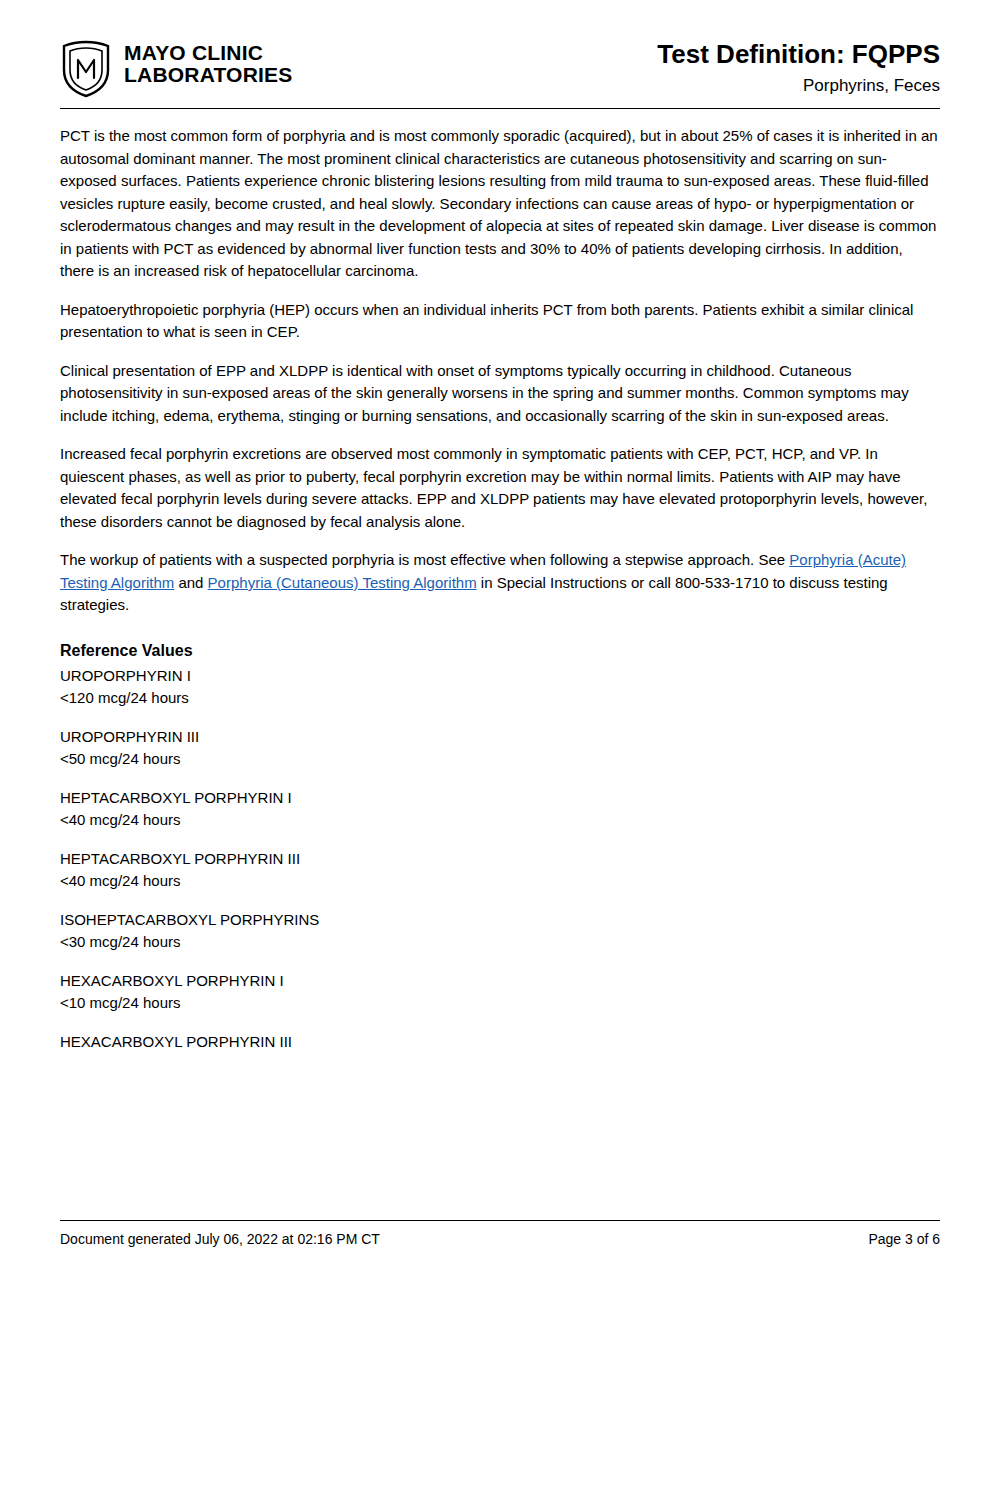MAYO CLINIC
LABORATORIES
Test Definition: FQPPS
Porphyrins, Feces
PCT is the most common form of porphyria and is most commonly sporadic (acquired), but in about 25% of cases it is inherited in an autosomal dominant manner. The most prominent clinical characteristics are cutaneous photosensitivity and scarring on sun-exposed surfaces. Patients experience chronic blistering lesions resulting from mild trauma to sun-exposed areas. These fluid-filled vesicles rupture easily, become crusted, and heal slowly. Secondary infections can cause areas of hypo- or hyperpigmentation or sclerodermatous changes and may result in the development of alopecia at sites of repeated skin damage. Liver disease is common in patients with PCT as evidenced by abnormal liver function tests and 30% to 40% of patients developing cirrhosis. In addition, there is an increased risk of hepatocellular carcinoma.
Hepatoerythropoietic porphyria (HEP) occurs when an individual inherits PCT from both parents. Patients exhibit a similar clinical presentation to what is seen in CEP.
Clinical presentation of EPP and XLDPP is identical with onset of symptoms typically occurring in childhood. Cutaneous photosensitivity in sun-exposed areas of the skin generally worsens in the spring and summer months. Common symptoms may include itching, edema, erythema, stinging or burning sensations, and occasionally scarring of the skin in sun-exposed areas.
Increased fecal porphyrin excretions are observed most commonly in symptomatic patients with CEP, PCT, HCP, and VP. In quiescent phases, as well as prior to puberty, fecal porphyrin excretion may be within normal limits. Patients with AIP may have elevated fecal porphyrin levels during severe attacks. EPP and XLDPP patients may have elevated protoporphyrin levels, however, these disorders cannot be diagnosed by fecal analysis alone.
The workup of patients with a suspected porphyria is most effective when following a stepwise approach. See Porphyria (Acute) Testing Algorithm and Porphyria (Cutaneous) Testing Algorithm in Special Instructions or call 800-533-1710 to discuss testing strategies.
Reference Values
UROPORPHYRIN I <120 mcg/24 hours
UROPORPHYRIN III <50 mcg/24 hours
HEPTACARBOXYL PORPHYRIN I <40 mcg/24 hours
HEPTACARBOXYL PORPHYRIN III <40 mcg/24 hours
ISOHEPTACARBOXYL PORPHYRINS <30 mcg/24 hours
HEXACARBOXYL PORPHYRIN I <10 mcg/24 hours
HEXACARBOXYL PORPHYRIN III
Document generated July 06, 2022 at 02:16 PM CT Page 3 of 6